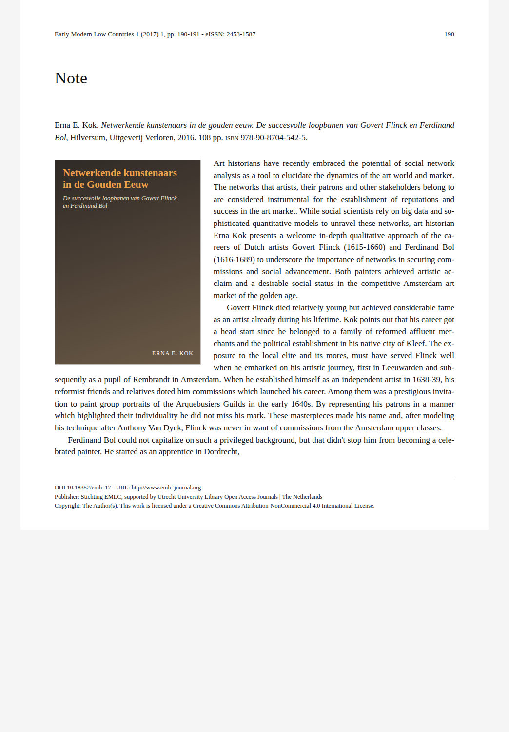Early Modern Low Countries 1 (2017) 1, pp. 190-191 - eISSN: 2453-1587 190
Note
Erna E. Kok. Netwerkende kunstenaars in de gouden eeuw. De succesvolle loopbanen van Govert Flinck en Ferdinand Bol, Hilversum, Uitgeverij Verloren, 2016. 108 pp. isbn 978-90-8704-542-5.
Netwerkende kunstenaars
in de Gouden Eeuw
De succesvolle loopbanen van Govert Flinck
en Ferdinand Bol
Erna E. Kok
Art historians have recently embraced the potential of social network analysis as a tool to elucidate the dynamics of the art world and market. The networks that artists, their patrons and other stakeholders belong to are considered instrumental for the establishment of reputations and success in the art market. While social scientists rely on big data and sophisticated quantitative models to unravel these networks, art historian Erna Kok presents a welcome in-depth qualitative approach of the careers of Dutch artists Govert Flinck (1615-1660) and Ferdinand Bol (1616-1689) to underscore the importance of networks in securing commissions and social advancement. Both painters achieved artistic acclaim and a desirable social status in the competitive Amsterdam art market of the golden age.
Govert Flinck died relatively young but achieved considerable fame as an artist already during his lifetime. Kok points out that his career got a head start since he belonged to a family of reformed affluent merchants and the political establishment in his native city of Kleef. The exposure to the local elite and its mores, must have served Flinck well when he embarked on his artistic journey, first in Leeuwarden and subsequently as a pupil of Rembrandt in Amsterdam. When he established himself as an independent artist in 1638-39, his reformist friends and relatives doted him commissions which launched his career. Among them was a prestigious invitation to paint group portraits of the Arquebusiers Guilds in the early 1640s. By representing his patrons in a manner which highlighted their individuality he did not miss his mark. These masterpieces made his name and, after modeling his technique after Anthony Van Dyck, Flinck was never in want of commissions from the Amsterdam upper classes.
Ferdinand Bol could not capitalize on such a privileged background, but that didn't stop him from becoming a celebrated painter. He started as an apprentice in Dordrecht,
DOI 10.18352/emlc.17 - URL: http://www.emlc-journal.org
Publisher: Stichting EMLC, supported by Utrecht University Library Open Access Journals | The Netherlands
Copyright: The Author(s). This work is licensed under a Creative Commons Attribution-NonCommercial 4.0 International License.